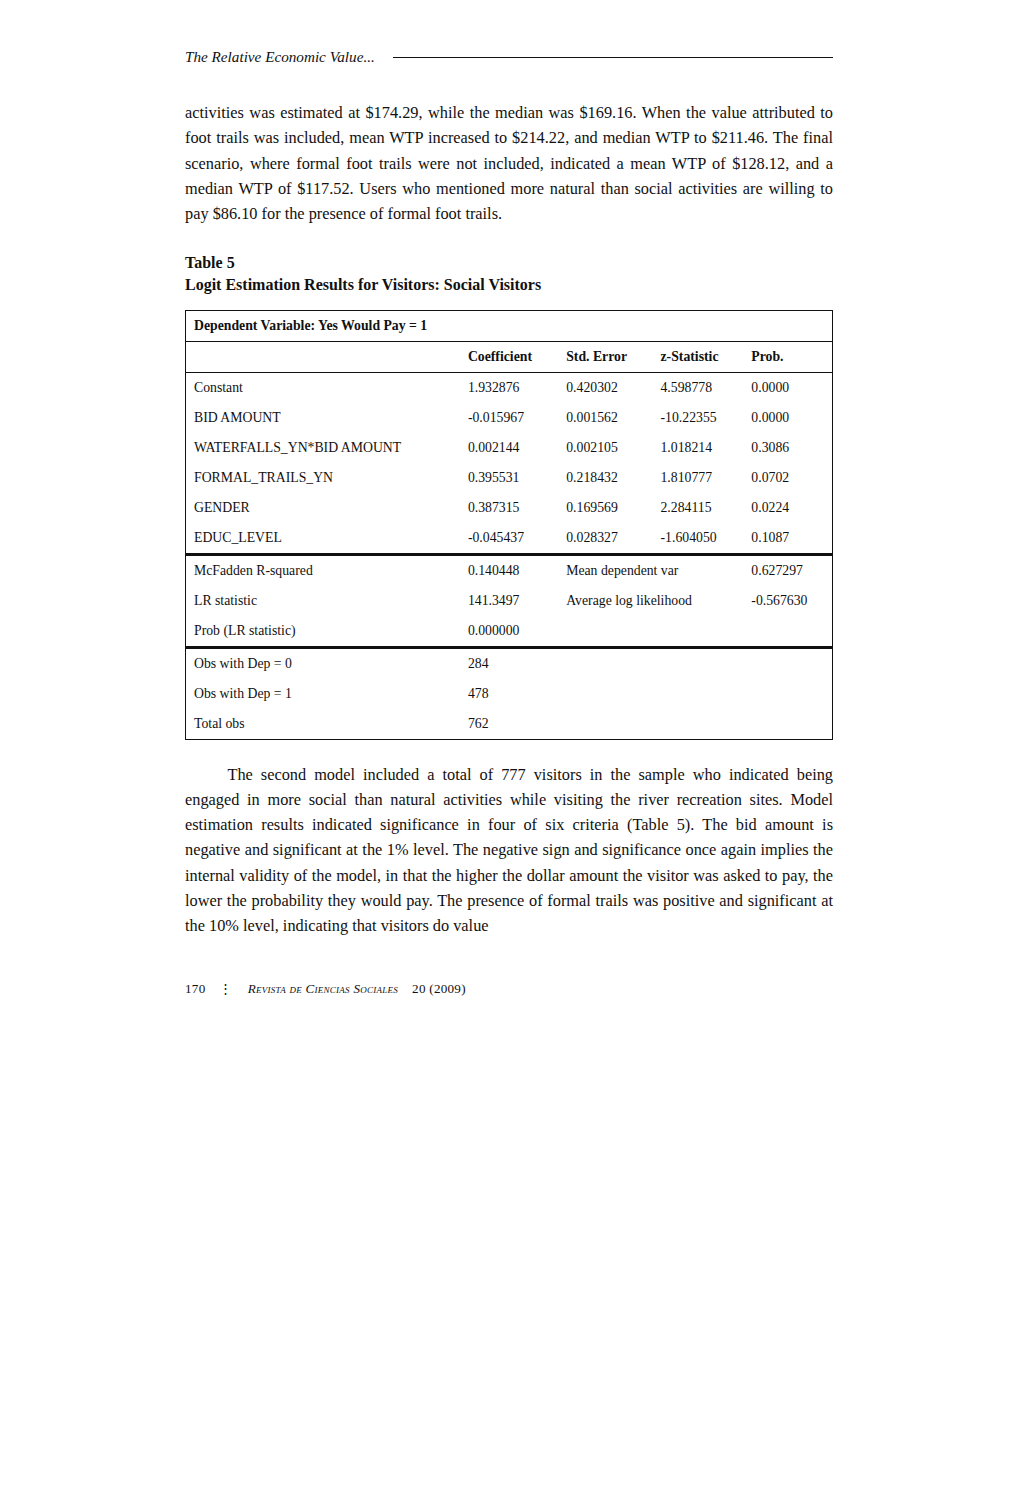The Relative Economic Value...
activities was estimated at $174.29, while the median was $169.16. When the value attributed to foot trails was included, mean WTP increased to $214.22, and median WTP to $211.46. The final scenario, where formal foot trails were not included, indicated a mean WTP of $128.12, and a median WTP of $117.52. Users who mentioned more natural than social activities are willing to pay $86.10 for the presence of formal foot trails.
Table 5 Logit Estimation Results for Visitors: Social Visitors
| Dependent Variable: Yes Would Pay = 1 |
| | Coefficient | Std. Error | z-Statistic | Prob. |
| Constant | 1.932876 | 0.420302 | 4.598778 | 0.0000 |
| BID AMOUNT | -0.015967 | 0.001562 | -10.22355 | 0.0000 |
| WATERFALLS_YN*BID AMOUNT | 0.002144 | 0.002105 | 1.018214 | 0.3086 |
| FORMAL_TRAILS_YN | 0.395531 | 0.218432 | 1.810777 | 0.0702 |
| GENDER | 0.387315 | 0.169569 | 2.284115 | 0.0224 |
| EDUC_LEVEL | -0.045437 | 0.028327 | -1.604050 | 0.1087 |
| McFadden R-squared | 0.140448 | Mean dependent var | 0.627297 |
| LR statistic | 141.3497 | Average log likelihood | -0.567630 |
| Prob (LR statistic) | 0.000000 | | |
| Obs with Dep = 0 | 284 |
| Obs with Dep = 1 | 478 |
| Total obs | 762 |
The second model included a total of 777 visitors in the sample who indicated being engaged in more social than natural activities while visiting the river recreation sites. Model estimation results indicated significance in four of six criteria (Table 5). The bid amount is negative and significant at the 1% level. The negative sign and significance once again implies the internal validity of the model, in that the higher the dollar amount the visitor was asked to pay, the lower the probability they would pay. The presence of formal trails was positive and significant at the 10% level, indicating that visitors do value
170 ⋮ Revista de Ciencias Sociales 20 (2009)